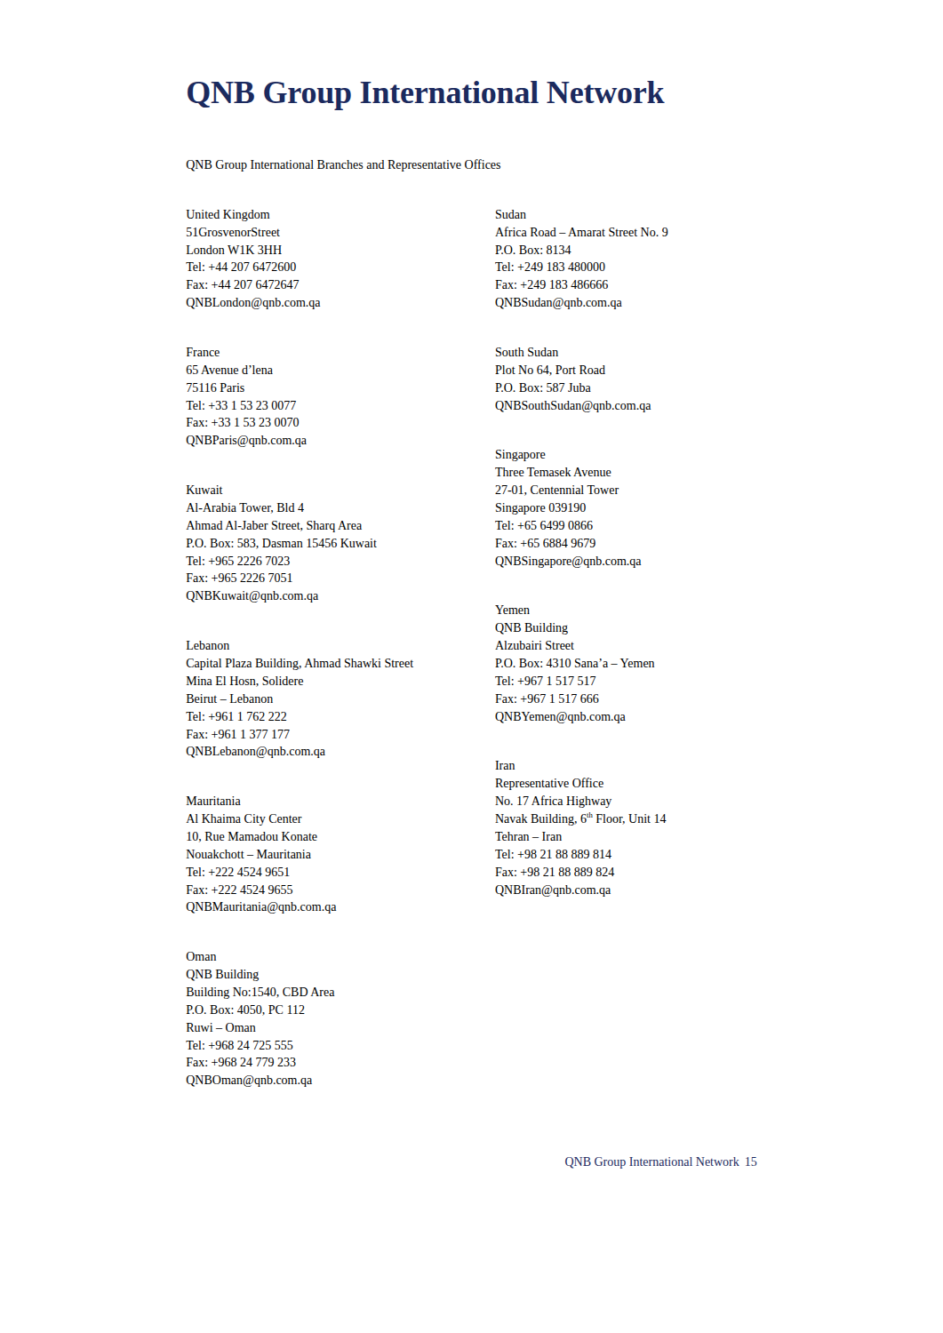QNB Group International Network
QNB Group International Branches and Representative Offices
United Kingdom
51GrosvenorStreet
London W1K 3HH
Tel: +44 207 6472600
Fax: +44 207 6472647
QNBLondon@qnb.com.qa
France
65 Avenue d’lena
75116 Paris
Tel: +33 1 53 23 0077
Fax: +33 1 53 23 0070
QNBParis@qnb.com.qa
Kuwait
Al-Arabia Tower, Bld 4
Ahmad Al-Jaber Street, Sharq Area
P.O. Box: 583, Dasman 15456 Kuwait
Tel: +965 2226 7023
Fax: +965 2226 7051
QNBKuwait@qnb.com.qa
Lebanon
Capital Plaza Building, Ahmad Shawki Street
Mina El Hosn, Solidere
Beirut – Lebanon
Tel: +961 1 762 222
Fax: +961 1 377 177
QNBLebanon@qnb.com.qa
Mauritania
Al Khaima City Center
10, Rue Mamadou Konate
Nouakchott – Mauritania
Tel: +222 4524 9651
Fax: +222 4524 9655
QNBMauritania@qnb.com.qa
Oman
QNB Building
Building No:1540, CBD Area
P.O. Box: 4050, PC 112
Ruwi – Oman
Tel: +968 24 725 555
Fax: +968 24 779 233
QNBOman@qnb.com.qa
Sudan
Africa Road – Amarat Street No. 9
P.O. Box: 8134
Tel: +249 183 480000
Fax: +249 183 486666
QNBSudan@qnb.com.qa
South Sudan
Plot No 64, Port Road
P.O. Box: 587 Juba
QNBSouthSudan@qnb.com.qa
Singapore
Three Temasek Avenue
27-01, Centennial Tower
Singapore 039190
Tel: +65 6499 0866
Fax: +65 6884 9679
QNBSingapore@qnb.com.qa
Yemen
QNB Building
Alzubairi Street
P.O. Box: 4310 Sana’a – Yemen
Tel: +967 1 517 517
Fax: +967 1 517 666
QNBYemen@qnb.com.qa
Iran
Representative Office
No. 17 Africa Highway
Navak Building, 6th Floor, Unit 14
Tehran – Iran
Tel: +98 21 88 889 814
Fax: +98 21 88 889 824
QNBIran@qnb.com.qa
QNB Group International Network15